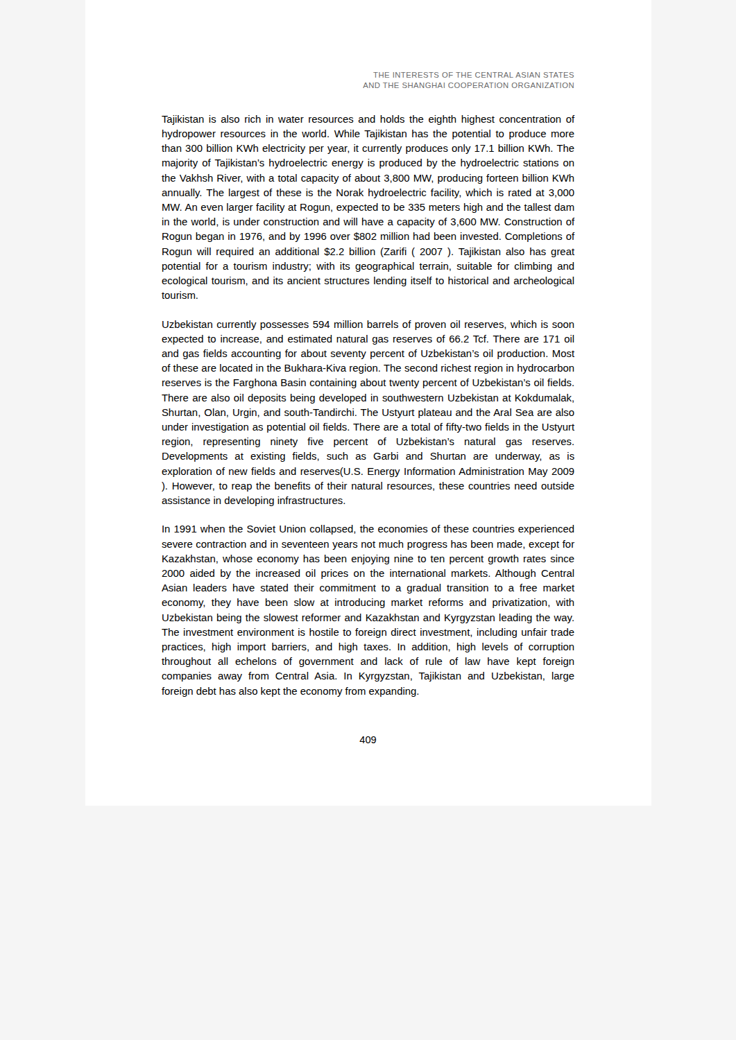The Interests of the Central Asian States and the Shanghai Cooperation Organization
Tajikistan is also rich in water resources and holds the eighth highest concentration of hydropower resources in the world. While Tajikistan has the potential to produce more than 300 billion KWh electricity per year, it currently produces only 17.1 billion KWh. The majority of Tajikistan’s hydroelectric energy is produced by the hydroelectric stations on the Vakhsh River, with a total capacity of about 3,800 MW, producing forteen billion KWh annually. The largest of these is the Norak hydroelectric facility, which is rated at 3,000 MW. An even larger facility at Rogun, expected to be 335 meters high and the tallest dam in the world, is under construction and will have a capacity of 3,600 MW. Construction of Rogun began in 1976, and by 1996 over $802 million had been invested. Completions of Rogun will required an additional $2.2 billion (Zarifi ( 2007 ). Tajikistan also has great potential for a tourism industry; with its geographical terrain, suitable for climbing and ecological tourism, and its ancient structures lending itself to historical and archeological tourism.
Uzbekistan currently possesses 594 million barrels of proven oil reserves, which is soon expected to increase, and estimated natural gas reserves of 66.2 Tcf. There are 171 oil and gas fields accounting for about seventy percent of Uzbekistan’s oil production. Most of these are located in the Bukhara-Kiva region. The second richest region in hydrocarbon reserves is the Farghona Basin containing about twenty percent of Uzbekistan’s oil fields. There are also oil deposits being developed in southwestern Uzbekistan at Kokdumalak, Shurtan, Olan, Urgin, and south-Tandirchi. The Ustyurt plateau and the Aral Sea are also under investigation as potential oil fields. There are a total of fifty-two fields in the Ustyurt region, representing ninety five percent of Uzbekistan’s natural gas reserves. Developments at existing fields, such as Garbi and Shurtan are underway, as is exploration of new fields and reserves(U.S. Energy Information Administration May 2009 ). However, to reap the benefits of their natural resources, these countries need outside assistance in developing infrastructures.
In 1991 when the Soviet Union collapsed, the economies of these countries experienced severe contraction and in seventeen years not much progress has been made, except for Kazakhstan, whose economy has been enjoying nine to ten percent growth rates since 2000 aided by the increased oil prices on the international markets. Although Central Asian leaders have stated their commitment to a gradual transition to a free market economy, they have been slow at introducing market reforms and privatization, with Uzbekistan being the slowest reformer and Kazakhstan and Kyrgyzstan leading the way. The investment environment is hostile to foreign direct investment, including unfair trade practices, high import barriers, and high taxes. In addition, high levels of corruption throughout all echelons of government and lack of rule of law have kept foreign companies away from Central Asia. In Kyrgyzstan, Tajikistan and Uzbekistan, large foreign debt has also kept the economy from expanding.
409